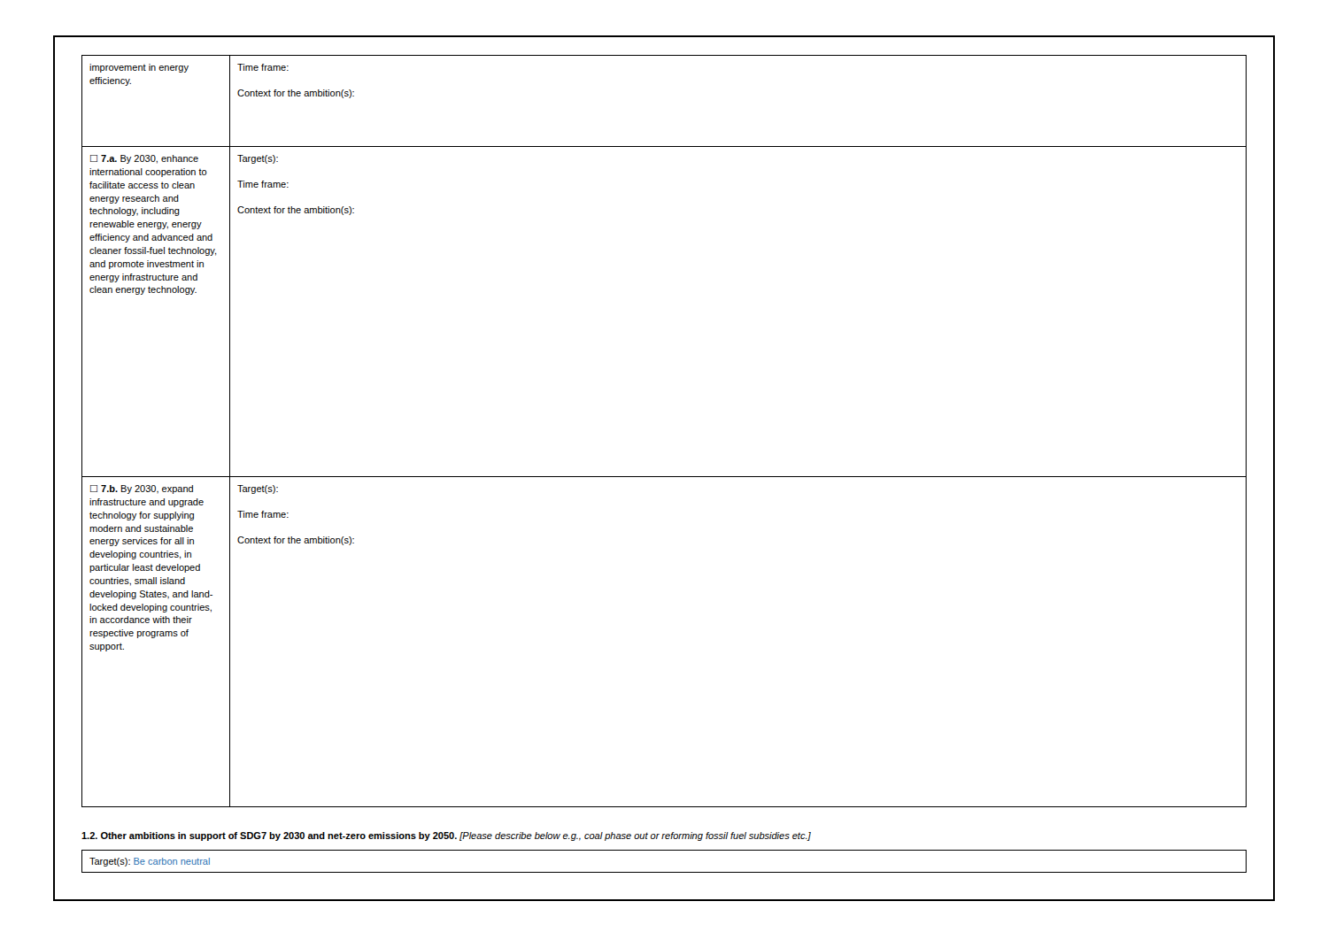| improvement in energy efficiency. | Time frame: Context for the ambition(s): |
| ☐ 7.a. By 2030, enhance international cooperation to facilitate access to clean energy research and technology, including renewable energy, energy efficiency and advanced and cleaner fossil-fuel technology, and promote investment in energy infrastructure and clean energy technology. | Target(s): Time frame: Context for the ambition(s): |
| ☐ 7.b. By 2030, expand infrastructure and upgrade technology for supplying modern and sustainable energy services for all in developing countries, in particular least developed countries, small island developing States, and land-locked developing countries, in accordance with their respective programs of support. | Target(s): Time frame: Context for the ambition(s): |
1.2. Other ambitions in support of SDG7 by 2030 and net-zero emissions by 2050. [Please describe below e.g., coal phase out or reforming fossil fuel subsidies etc.]
Target(s): Be carbon neutral